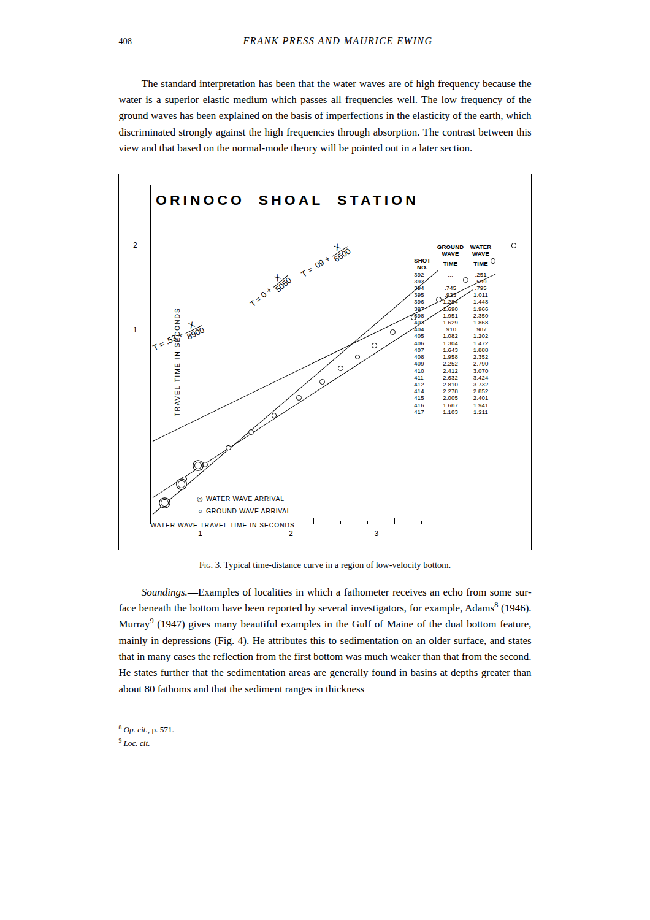408 FRANK PRESS AND MAURICE EWING
The standard interpretation has been that the water waves are of high frequency because the water is a superior elastic medium which passes all frequencies well. The low frequency of the ground waves has been explained on the basis of imperfections in the elasticity of the earth, which discriminated strongly against the high frequencies through absorption. The contrast between this view and that based on the normal-mode theory will be pointed out in a later section.
ORINOCO SHOAL STATION
TRAVEL TIME IN SECONDS
1
2
1
2
3
WATER WAVE TRAVEL TIME IN SECONDS
T = .09 + X 6500
T = 0 + X 5050
T = .53 + X 8900
◎ WATER WAVE ARRIVAL
○ GROUND WAVE ARRIVAL
| | GROUND WAVE | WATER WAVE |
| --- | --- | --- |
| SHOT NO. | TIME | TIME |
| 392 | … | .251 |
| 393 | … | .599 |
| 394 | .745 | .795 |
| 395 | .923 | 1.011 |
| 396 | 1.284 | 1.448 |
| 397 | 1.690 | 1.966 |
| 398 | 1.951 | 2.350 |
| 403 | 1.629 | 1.868 |
| 404 | .910 | .987 |
| 405 | 1.082 | 1.202 |
| 406 | 1.304 | 1.472 |
| 407 | 1.643 | 1.888 |
| 408 | 1.958 | 2.352 |
| 409 | 2.252 | 2.790 |
| 410 | 2.412 | 3.070 |
| 411 | 2.632 | 3.424 |
| 412 | 2.810 | 3.732 |
| 414 | 2.278 | 2.852 |
| 415 | 2.005 | 2.401 |
| 416 | 1.687 | 1.941 |
| 417 | 1.103 | 1.211 |
Fig. 3. Typical time-distance curve in a region of low-velocity bottom.
Soundings.—Examples of localities in which a fathometer receives an echo from some surface beneath the bottom have been reported by several investigators, for example, Adams8 (1946). Murray9 (1947) gives many beautiful examples in the Gulf of Maine of the dual bottom feature, mainly in depressions (Fig. 4). He attributes this to sedimentation on an older surface, and states that in many cases the reflection from the first bottom was much weaker than that from the second. He states further that the sedimentation areas are generally found in basins at depths greater than about 80 fathoms and that the sediment ranges in thickness
8 Op. cit., p. 571.
9 Loc. cit.